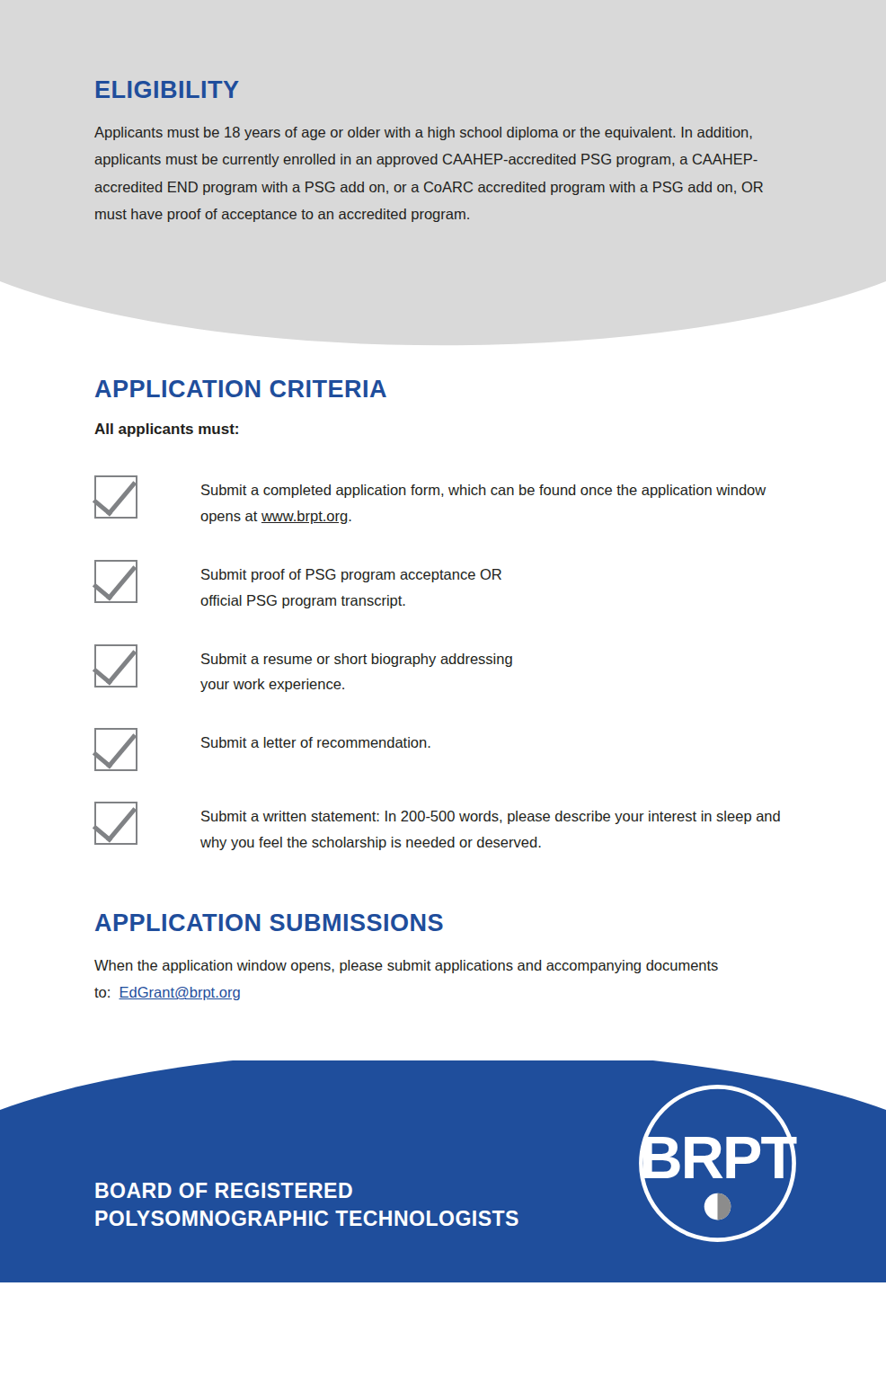Eligibility
Applicants must be 18 years of age or older with a high school diploma or the equivalent. In addition, applicants must be currently enrolled in an approved CAAHEP-accredited PSG program, a CAAHEP-accredited END program with a PSG add on, or a CoARC accredited program with a PSG add on, OR must have proof of acceptance to an accredited program.
Application Criteria
All applicants must:
Submit a completed application form, which can be found once the application window opens at www.brpt.org.
Submit proof of PSG program acceptance OR
official PSG program transcript.
Submit a resume or short biography addressing
your work experience.
Submit a letter of recommendation.
Submit a written statement: In 200-500 words, please describe your interest in sleep and why you feel the scholarship is needed or deserved.
Application Submissions
When the application window opens, please submit applications and accompanying documents to: EdGrant@brpt.org
Board of Registered
Polysomnographic Technologists
BRPT